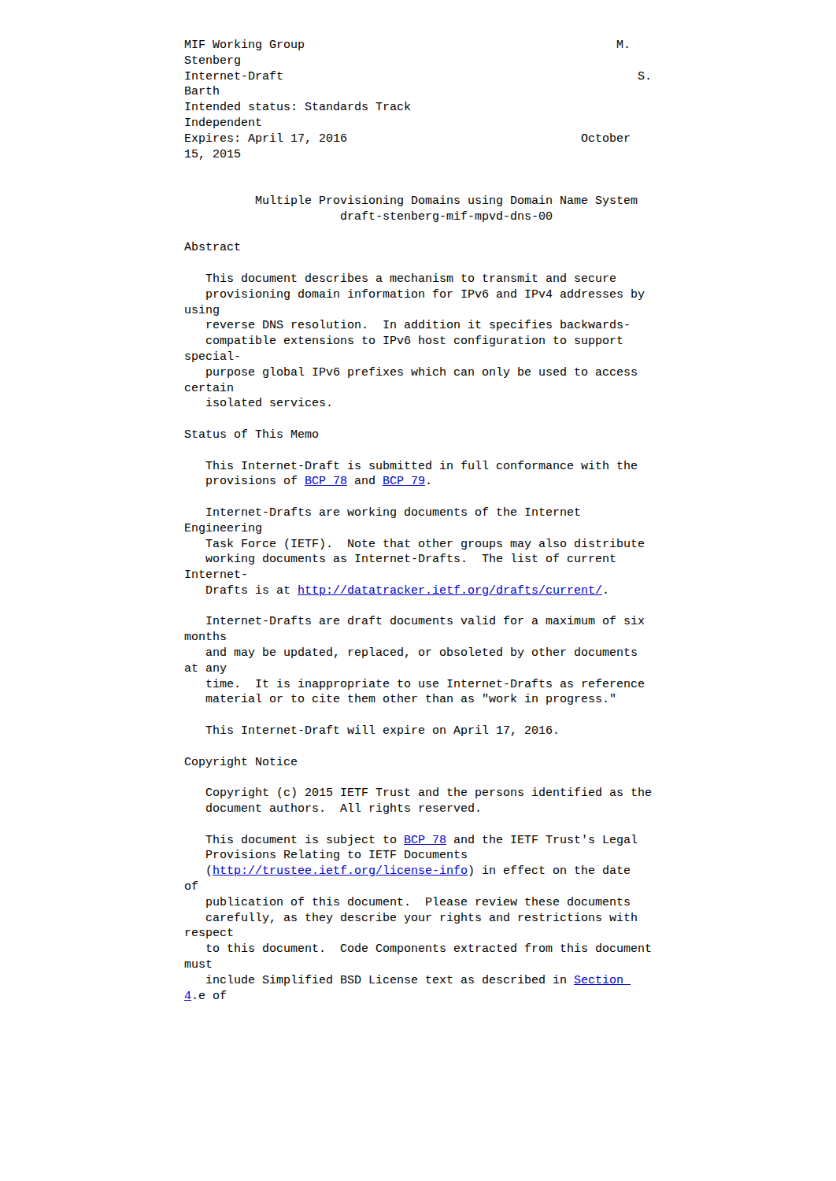MIF Working Group                                            M. Stenberg
Internet-Draft                                                  S. Barth
Intended status: Standards Track                             Independent
Expires: April 17, 2016                                 October 15, 2015


          Multiple Provisioning Domains using Domain Name System
                      draft-stenberg-mif-mpvd-dns-00

Abstract

   This document describes a mechanism to transmit and secure
   provisioning domain information for IPv6 and IPv4 addresses by using
   reverse DNS resolution.  In addition it specifies backwards-
   compatible extensions to IPv6 host configuration to support special-
   purpose global IPv6 prefixes which can only be used to access certain
   isolated services.

Status of This Memo

   This Internet-Draft is submitted in full conformance with the
   provisions of BCP 78 and BCP 79.

   Internet-Drafts are working documents of the Internet Engineering
   Task Force (IETF).  Note that other groups may also distribute
   working documents as Internet-Drafts.  The list of current Internet-
   Drafts is at http://datatracker.ietf.org/drafts/current/.

   Internet-Drafts are draft documents valid for a maximum of six months
   and may be updated, replaced, or obsoleted by other documents at any
   time.  It is inappropriate to use Internet-Drafts as reference
   material or to cite them other than as "work in progress."

   This Internet-Draft will expire on April 17, 2016.

Copyright Notice

   Copyright (c) 2015 IETF Trust and the persons identified as the
   document authors.  All rights reserved.

   This document is subject to BCP 78 and the IETF Trust's Legal
   Provisions Relating to IETF Documents
   (http://trustee.ietf.org/license-info) in effect on the date of
   publication of this document.  Please review these documents
   carefully, as they describe your rights and restrictions with respect
   to this document.  Code Components extracted from this document must
   include Simplified BSD License text as described in Section 4.e of